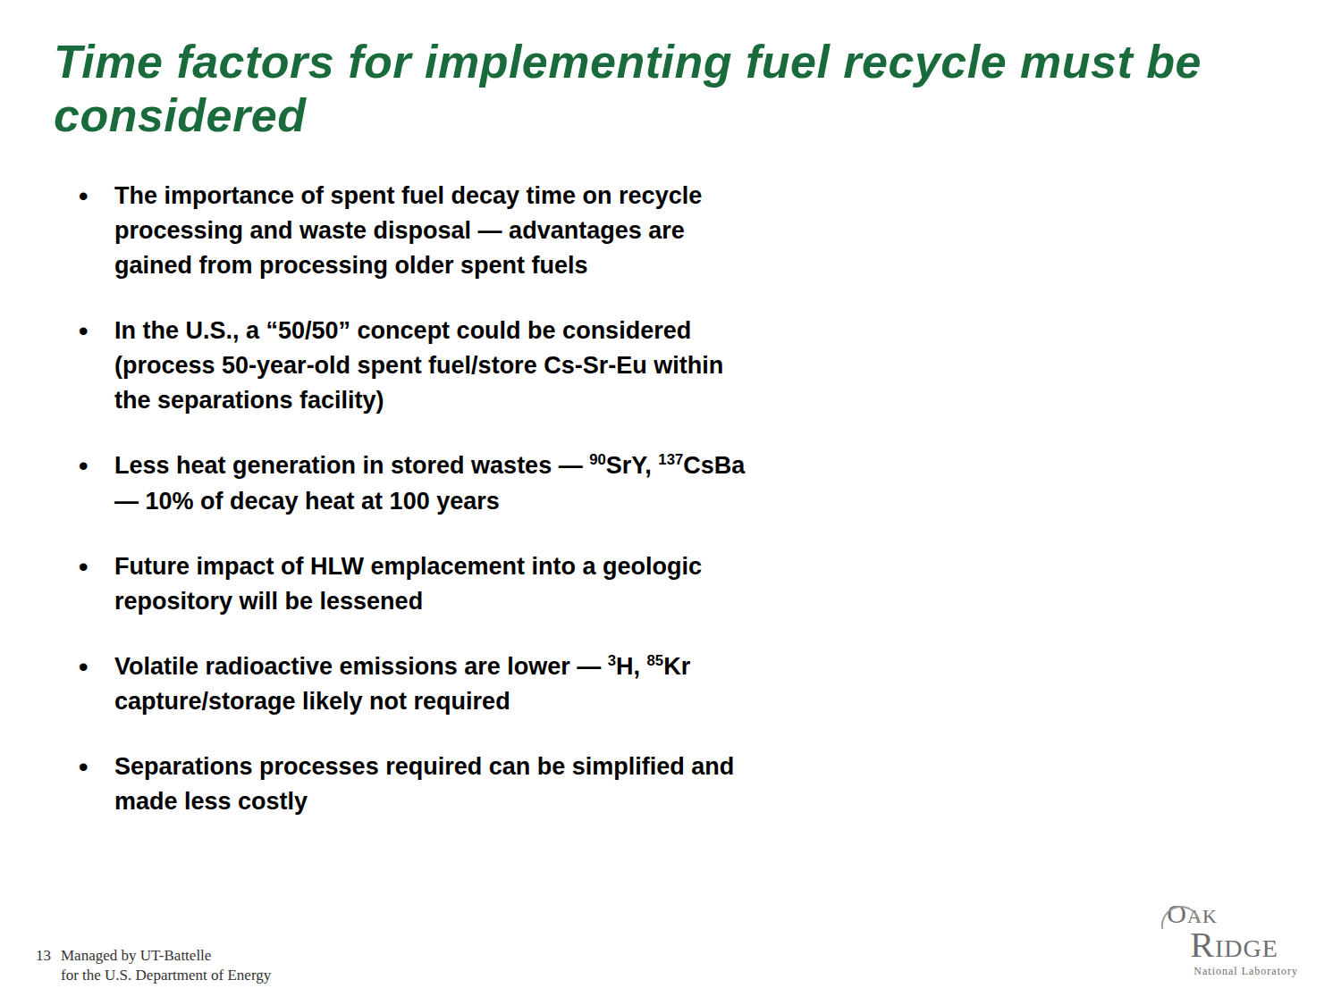Time factors for implementing fuel recycle must be considered
The importance of spent fuel decay time on recycle processing and waste disposal — advantages are gained from processing older spent fuels
In the U.S., a “50/50” concept could be considered (process 50-year-old spent fuel/store Cs-Sr-Eu within the separations facility)
Less heat generation in stored wastes — 90SrY, 137CsBa — 10% of decay heat at 100 years
Future impact of HLW emplacement into a geologic repository will be lessened
Volatile radioactive emissions are lower — 3H, 85Kr capture/storage likely not required
Separations processes required can be simplified and made less costly
13 Managed by UT-Battelle for the U.S. Department of Energy
OAK
RIDGE
National Laboratory